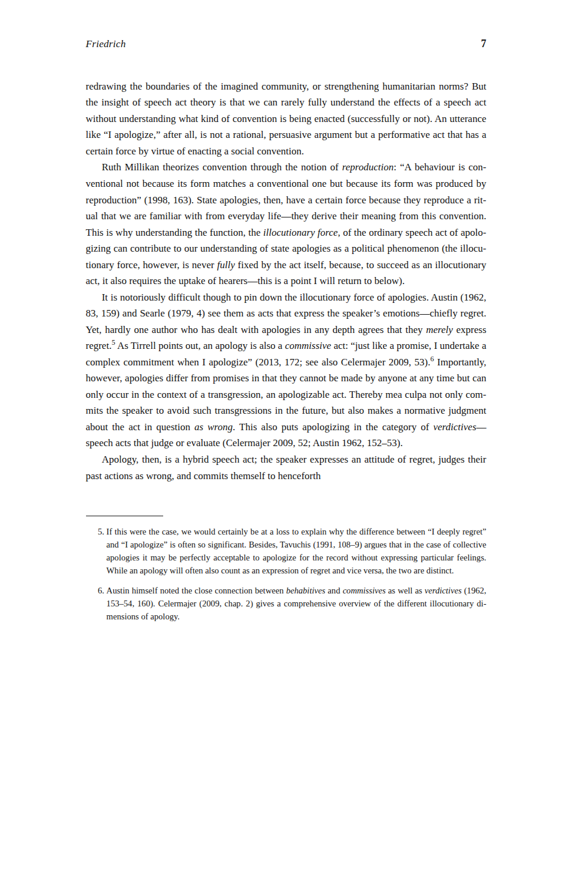Friedrich 7
redrawing the boundaries of the imagined community, or strengthening humanitarian norms? But the insight of speech act theory is that we can rarely fully understand the effects of a speech act without understanding what kind of convention is being enacted (successfully or not). An utterance like “I apologize,” after all, is not a rational, persuasive argument but a performative act that has a certain force by virtue of enacting a social convention.
Ruth Millikan theorizes convention through the notion of reproduction: “A behaviour is conventional not because its form matches a conventional one but because its form was produced by reproduction” (1998, 163). State apologies, then, have a certain force because they reproduce a ritual that we are familiar with from everyday life—they derive their meaning from this convention. This is why understanding the function, the illocutionary force, of the ordinary speech act of apologizing can contribute to our understanding of state apologies as a political phenomenon (the illocutionary force, however, is never fully fixed by the act itself, because, to succeed as an illocutionary act, it also requires the uptake of hearers—this is a point I will return to below).
It is notoriously difficult though to pin down the illocutionary force of apologies. Austin (1962, 83, 159) and Searle (1979, 4) see them as acts that express the speaker’s emotions—chiefly regret. Yet, hardly one author who has dealt with apologies in any depth agrees that they merely express regret.5 As Tirrell points out, an apology is also a commissive act: “just like a promise, I undertake a complex commitment when I apologize” (2013, 172; see also Celermajer 2009, 53).6 Importantly, however, apologies differ from promises in that they cannot be made by anyone at any time but can only occur in the context of a transgression, an apologizable act. Thereby mea culpa not only commits the speaker to avoid such transgressions in the future, but also makes a normative judgment about the act in question as wrong. This also puts apologizing in the category of verdictives—speech acts that judge or evaluate (Celermajer 2009, 52; Austin 1962, 152–53).
Apology, then, is a hybrid speech act; the speaker expresses an attitude of regret, judges their past actions as wrong, and commits themself to henceforth
If this were the case, we would certainly be at a loss to explain why the difference between “I deeply regret” and “I apologize” is often so significant. Besides, Tavuchis (1991, 108–9) argues that in the case of collective apologies it may be perfectly acceptable to apologize for the record without expressing particular feelings. While an apology will often also count as an expression of regret and vice versa, the two are distinct.
Austin himself noted the close connection between behabitives and commissives as well as verdictives (1962, 153–54, 160). Celermajer (2009, chap. 2) gives a comprehensive overview of the different illocutionary dimensions of apology.